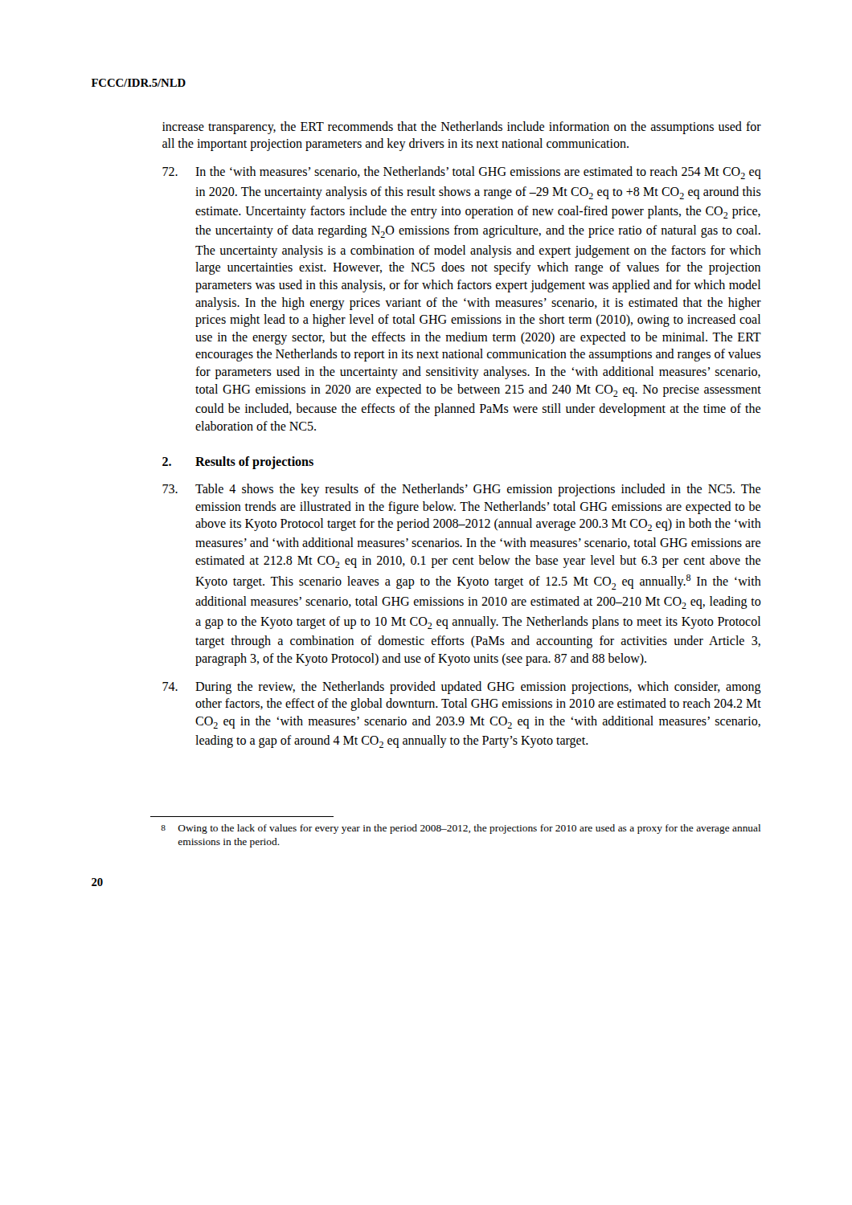FCCC/IDR.5/NLD
increase transparency, the ERT recommends that the Netherlands include information on the assumptions used for all the important projection parameters and key drivers in its next national communication.
72.
In the ‘with measures’ scenario, the Netherlands’ total GHG emissions are estimated to reach 254 Mt CO2 eq in 2020. The uncertainty analysis of this result shows a range of –29 Mt CO2 eq to +8 Mt CO2 eq around this estimate. Uncertainty factors include the entry into operation of new coal-fired power plants, the CO2 price, the uncertainty of data regarding N2O emissions from agriculture, and the price ratio of natural gas to coal. The uncertainty analysis is a combination of model analysis and expert judgement on the factors for which large uncertainties exist. However, the NC5 does not specify which range of values for the projection parameters was used in this analysis, or for which factors expert judgement was applied and for which model analysis. In the high energy prices variant of the ‘with measures’ scenario, it is estimated that the higher prices might lead to a higher level of total GHG emissions in the short term (2010), owing to increased coal use in the energy sector, but the effects in the medium term (2020) are expected to be minimal. The ERT encourages the Netherlands to report in its next national communication the assumptions and ranges of values for parameters used in the uncertainty and sensitivity analyses. In the ‘with additional measures’ scenario, total GHG emissions in 2020 are expected to be between 215 and 240 Mt CO2 eq. No precise assessment could be included, because the effects of the planned PaMs were still under development at the time of the elaboration of the NC5.
2. Results of projections
73.
Table 4 shows the key results of the Netherlands’ GHG emission projections included in the NC5. The emission trends are illustrated in the figure below. The Netherlands’ total GHG emissions are expected to be above its Kyoto Protocol target for the period 2008–2012 (annual average 200.3 Mt CO2 eq) in both the ‘with measures’ and ‘with additional measures’ scenarios. In the ‘with measures’ scenario, total GHG emissions are estimated at 212.8 Mt CO2 eq in 2010, 0.1 per cent below the base year level but 6.3 per cent above the Kyoto target. This scenario leaves a gap to the Kyoto target of 12.5 Mt CO2 eq annually.8 In the ‘with additional measures’ scenario, total GHG emissions in 2010 are estimated at 200–210 Mt CO2 eq, leading to a gap to the Kyoto target of up to 10 Mt CO2 eq annually. The Netherlands plans to meet its Kyoto Protocol target through a combination of domestic efforts (PaMs and accounting for activities under Article 3, paragraph 3, of the Kyoto Protocol) and use of Kyoto units (see para. 87 and 88 below).
74.
During the review, the Netherlands provided updated GHG emission projections, which consider, among other factors, the effect of the global downturn. Total GHG emissions in 2010 are estimated to reach 204.2 Mt CO2 eq in the ‘with measures’ scenario and 203.9 Mt CO2 eq in the ‘with additional measures’ scenario, leading to a gap of around 4 Mt CO2 eq annually to the Party’s Kyoto target.
8 Owing to the lack of values for every year in the period 2008–2012, the projections for 2010 are used as a proxy for the average annual emissions in the period.
20